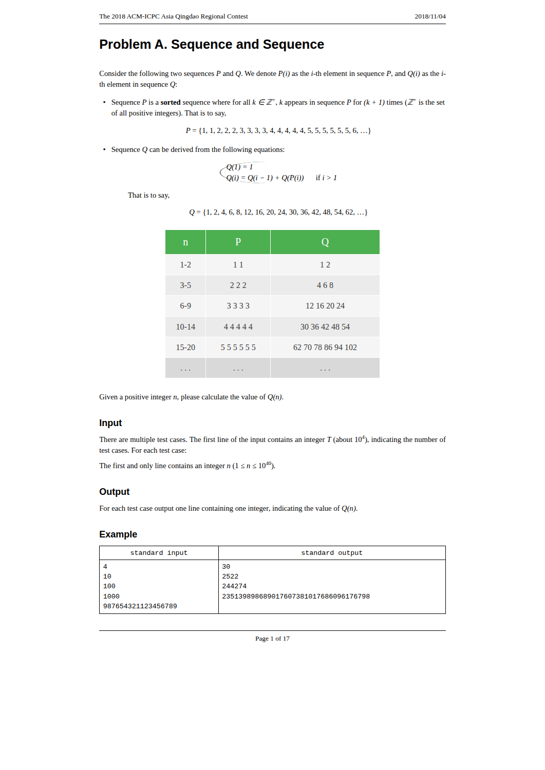The 2018 ACM-ICPC Asia Qingdao Regional Contest 2018/11/04
Problem A. Sequence and Sequence
Consider the following two sequences P and Q. We denote P(i) as the i-th element in sequence P, and Q(i) as the i-th element in sequence Q:
Sequence P is a sorted sequence where for all k ∈ ℤ+, k appears in sequence P for (k + 1) times (ℤ+ is the set of all positive integers). That is to say,
P = {1, 1, 2, 2, 2, 3, 3, 3, 3, 4, 4, 4, 4, 4, 5, 5, 5, 5, 5, 5, 6, …}
Sequence Q can be derived from the following equations:
Q(1) = 1 Q(i) = Q(i − 1) + Q(P(i)) if i > 1
That is to say,
Q = {1, 2, 4, 6, 8, 12, 16, 20, 24, 30, 36, 42, 48, 54, 62, …}
| n | P | Q |
| --- | --- | --- |
| 1-2 | 1 1 | 1 2 |
| 3-5 | 2 2 2 | 4 6 8 |
| 6-9 | 3 3 3 3 | 12 16 20 24 |
| 10-14 | 4 4 4 4 4 | 30 36 42 48 54 |
| 15-20 | 5 5 5 5 5 5 | 62 70 78 86 94 102 |
| . . . | . . . | . . . |
Given a positive integer n, please calculate the value of Q(n).
Input
There are multiple test cases. The first line of the input contains an integer T (about 104), indicating the number of test cases. For each test case:
The first and only line contains an integer n (1 ≤ n ≤ 1040).
Output
For each test case output one line containing one integer, indicating the value of Q(n).
Example
| standard input | standard output |
| --- | --- |
| 4 10 100 1000 987654321123456789 | 30 2522 244274 235139898689017607381017686096176798 |
Page 1 of 17